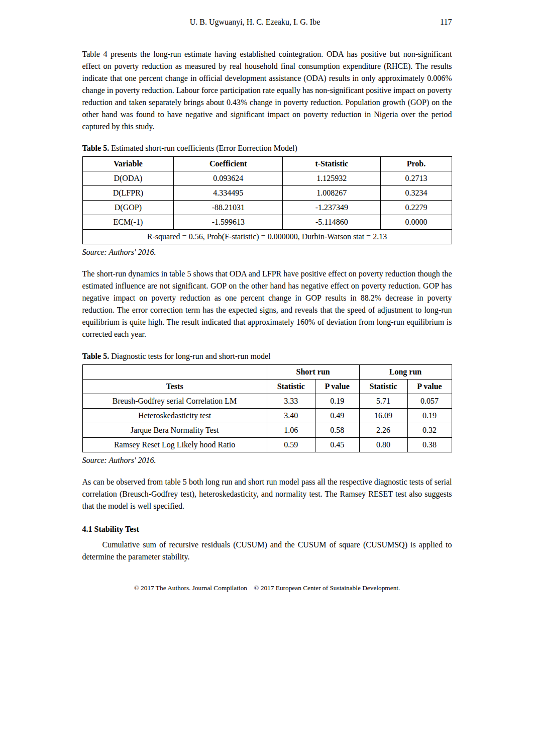U. B. Ugwuanyi, H. C. Ezeaku, I. G. Ibe
117
Table 4 presents the long-run estimate having established cointegration. ODA has positive but non-significant effect on poverty reduction as measured by real household final consumption expenditure (RHCE). The results indicate that one percent change in official development assistance (ODA) results in only approximately 0.006% change in poverty reduction. Labour force participation rate equally has non-significant positive impact on poverty reduction and taken separately brings about 0.43% change in poverty reduction. Population growth (GOP) on the other hand was found to have negative and significant impact on poverty reduction in Nigeria over the period captured by this study.
Table 5. Estimated short-run coefficients (Error Eorrection Model)
| Variable | Coefficient | t-Statistic | Prob. |
| --- | --- | --- | --- |
| D(ODA) | 0.093624 | 1.125932 | 0.2713 |
| D(LFPR) | 4.334495 | 1.008267 | 0.3234 |
| D(GOP) | -88.21031 | -1.237349 | 0.2279 |
| ECM(-1) | -1.599613 | -5.114860 | 0.0000 |
| R-squared = 0.56, Prob(F-statistic) = 0.000000, Durbin-Watson stat = 2.13 |
Source: Authors' 2016.
The short-run dynamics in table 5 shows that ODA and LFPR have positive effect on poverty reduction though the estimated influence are not significant. GOP on the other hand has negative effect on poverty reduction. GOP has negative impact on poverty reduction as one percent change in GOP results in 88.2% decrease in poverty reduction. The error correction term has the expected signs, and reveals that the speed of adjustment to long-run equilibrium is quite high. The result indicated that approximately 160% of deviation from long-run equilibrium is corrected each year.
Table 5. Diagnostic tests for long-run and short-run model
| | Short run | Long run |
| --- | --- | --- |
| Tests | Statistic | P value | Statistic | P value |
| Breush-Godfrey serial Correlation LM | 3.33 | 0.19 | 5.71 | 0.057 |
| Heteroskedasticity test | 3.40 | 0.49 | 16.09 | 0.19 |
| Jarque Bera Normality Test | 1.06 | 0.58 | 2.26 | 0.32 |
| Ramsey Reset Log Likely hood Ratio | 0.59 | 0.45 | 0.80 | 0.38 |
Source: Authors' 2016.
As can be observed from table 5 both long run and short run model pass all the respective diagnostic tests of serial correlation (Breusch-Godfrey test), heteroskedasticity, and normality test. The Ramsey RESET test also suggests that the model is well specified.
4.1 Stability Test
Cumulative sum of recursive residuals (CUSUM) and the CUSUM of square (CUSUMSQ) is applied to determine the parameter stability.
© 2017 The Authors. Journal Compilation © 2017 European Center of Sustainable Development.